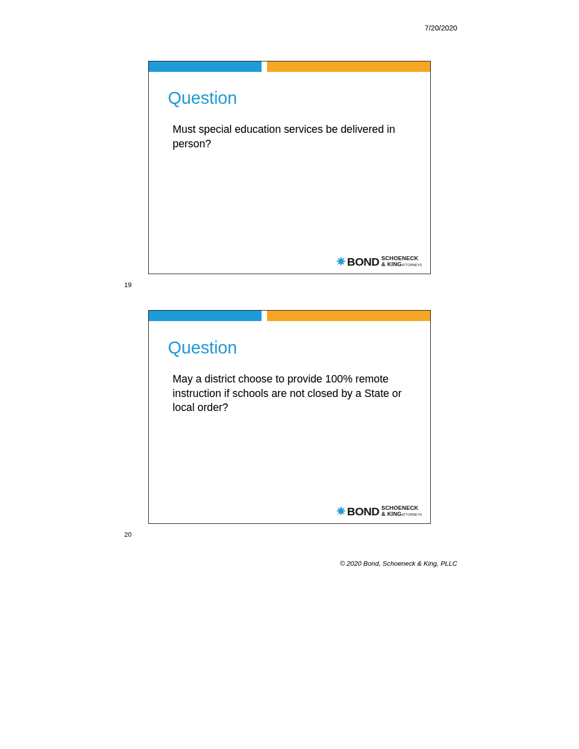7/20/2020
Question
Must special education services be delivered in person?
✷ BOND SCHOENECK & KINGATTORNEYS
19
Question
May a district choose to provide 100% remote instruction if schools are not closed by a State or local order?
✷ BOND SCHOENECK & KINGATTORNEYS
20
© 2020 Bond, Schoeneck & King, PLLC